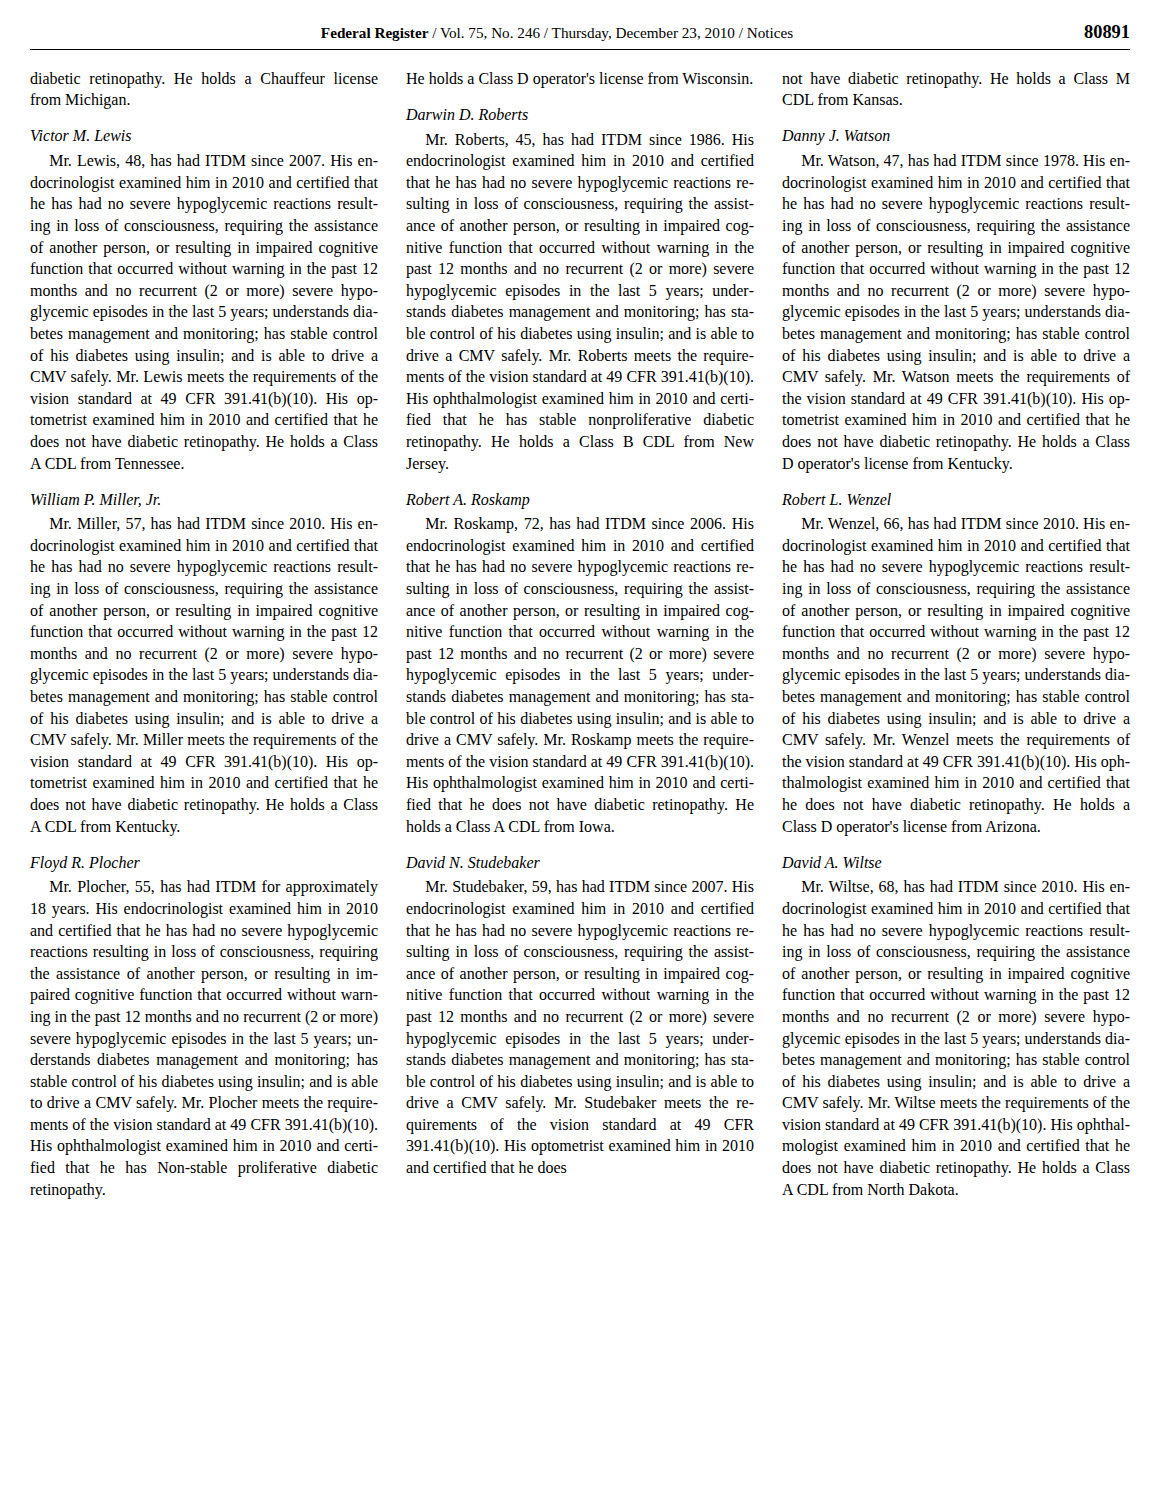Federal Register / Vol. 75, No. 246 / Thursday, December 23, 2010 / Notices
80891
diabetic retinopathy. He holds a Chauffeur license from Michigan.
Victor M. Lewis
Mr. Lewis, 48, has had ITDM since 2007. His endocrinologist examined him in 2010 and certified that he has had no severe hypoglycemic reactions resulting in loss of consciousness, requiring the assistance of another person, or resulting in impaired cognitive function that occurred without warning in the past 12 months and no recurrent (2 or more) severe hypoglycemic episodes in the last 5 years; understands diabetes management and monitoring; has stable control of his diabetes using insulin; and is able to drive a CMV safely. Mr. Lewis meets the requirements of the vision standard at 49 CFR 391.41(b)(10). His optometrist examined him in 2010 and certified that he does not have diabetic retinopathy. He holds a Class A CDL from Tennessee.
William P. Miller, Jr.
Mr. Miller, 57, has had ITDM since 2010. His endocrinologist examined him in 2010 and certified that he has had no severe hypoglycemic reactions resulting in loss of consciousness, requiring the assistance of another person, or resulting in impaired cognitive function that occurred without warning in the past 12 months and no recurrent (2 or more) severe hypoglycemic episodes in the last 5 years; understands diabetes management and monitoring; has stable control of his diabetes using insulin; and is able to drive a CMV safely. Mr. Miller meets the requirements of the vision standard at 49 CFR 391.41(b)(10). His optometrist examined him in 2010 and certified that he does not have diabetic retinopathy. He holds a Class A CDL from Kentucky.
Floyd R. Plocher
Mr. Plocher, 55, has had ITDM for approximately 18 years. His endocrinologist examined him in 2010 and certified that he has had no severe hypoglycemic reactions resulting in loss of consciousness, requiring the assistance of another person, or resulting in impaired cognitive function that occurred without warning in the past 12 months and no recurrent (2 or more) severe hypoglycemic episodes in the last 5 years; understands diabetes management and monitoring; has stable control of his diabetes using insulin; and is able to drive a CMV safely. Mr. Plocher meets the requirements of the vision standard at 49 CFR 391.41(b)(10). His ophthalmologist examined him in 2010 and certified that he has Non-stable proliferative diabetic retinopathy.
He holds a Class D operator's license from Wisconsin.
Darwin D. Roberts
Mr. Roberts, 45, has had ITDM since 1986. His endocrinologist examined him in 2010 and certified that he has had no severe hypoglycemic reactions resulting in loss of consciousness, requiring the assistance of another person, or resulting in impaired cognitive function that occurred without warning in the past 12 months and no recurrent (2 or more) severe hypoglycemic episodes in the last 5 years; understands diabetes management and monitoring; has stable control of his diabetes using insulin; and is able to drive a CMV safely. Mr. Roberts meets the requirements of the vision standard at 49 CFR 391.41(b)(10). His ophthalmologist examined him in 2010 and certified that he has stable nonproliferative diabetic retinopathy. He holds a Class B CDL from New Jersey.
Robert A. Roskamp
Mr. Roskamp, 72, has had ITDM since 2006. His endocrinologist examined him in 2010 and certified that he has had no severe hypoglycemic reactions resulting in loss of consciousness, requiring the assistance of another person, or resulting in impaired cognitive function that occurred without warning in the past 12 months and no recurrent (2 or more) severe hypoglycemic episodes in the last 5 years; understands diabetes management and monitoring; has stable control of his diabetes using insulin; and is able to drive a CMV safely. Mr. Roskamp meets the requirements of the vision standard at 49 CFR 391.41(b)(10). His ophthalmologist examined him in 2010 and certified that he does not have diabetic retinopathy. He holds a Class A CDL from Iowa.
David N. Studebaker
Mr. Studebaker, 59, has had ITDM since 2007. His endocrinologist examined him in 2010 and certified that he has had no severe hypoglycemic reactions resulting in loss of consciousness, requiring the assistance of another person, or resulting in impaired cognitive function that occurred without warning in the past 12 months and no recurrent (2 or more) severe hypoglycemic episodes in the last 5 years; understands diabetes management and monitoring; has stable control of his diabetes using insulin; and is able to drive a CMV safely. Mr. Studebaker meets the requirements of the vision standard at 49 CFR 391.41(b)(10). His optometrist examined him in 2010 and certified that he does
not have diabetic retinopathy. He holds a Class M CDL from Kansas.
Danny J. Watson
Mr. Watson, 47, has had ITDM since 1978. His endocrinologist examined him in 2010 and certified that he has had no severe hypoglycemic reactions resulting in loss of consciousness, requiring the assistance of another person, or resulting in impaired cognitive function that occurred without warning in the past 12 months and no recurrent (2 or more) severe hypoglycemic episodes in the last 5 years; understands diabetes management and monitoring; has stable control of his diabetes using insulin; and is able to drive a CMV safely. Mr. Watson meets the requirements of the vision standard at 49 CFR 391.41(b)(10). His optometrist examined him in 2010 and certified that he does not have diabetic retinopathy. He holds a Class D operator's license from Kentucky.
Robert L. Wenzel
Mr. Wenzel, 66, has had ITDM since 2010. His endocrinologist examined him in 2010 and certified that he has had no severe hypoglycemic reactions resulting in loss of consciousness, requiring the assistance of another person, or resulting in impaired cognitive function that occurred without warning in the past 12 months and no recurrent (2 or more) severe hypoglycemic episodes in the last 5 years; understands diabetes management and monitoring; has stable control of his diabetes using insulin; and is able to drive a CMV safely. Mr. Wenzel meets the requirements of the vision standard at 49 CFR 391.41(b)(10). His ophthalmologist examined him in 2010 and certified that he does not have diabetic retinopathy. He holds a Class D operator's license from Arizona.
David A. Wiltse
Mr. Wiltse, 68, has had ITDM since 2010. His endocrinologist examined him in 2010 and certified that he has had no severe hypoglycemic reactions resulting in loss of consciousness, requiring the assistance of another person, or resulting in impaired cognitive function that occurred without warning in the past 12 months and no recurrent (2 or more) severe hypoglycemic episodes in the last 5 years; understands diabetes management and monitoring; has stable control of his diabetes using insulin; and is able to drive a CMV safely. Mr. Wiltse meets the requirements of the vision standard at 49 CFR 391.41(b)(10). His ophthalmologist examined him in 2010 and certified that he does not have diabetic retinopathy. He holds a Class A CDL from North Dakota.